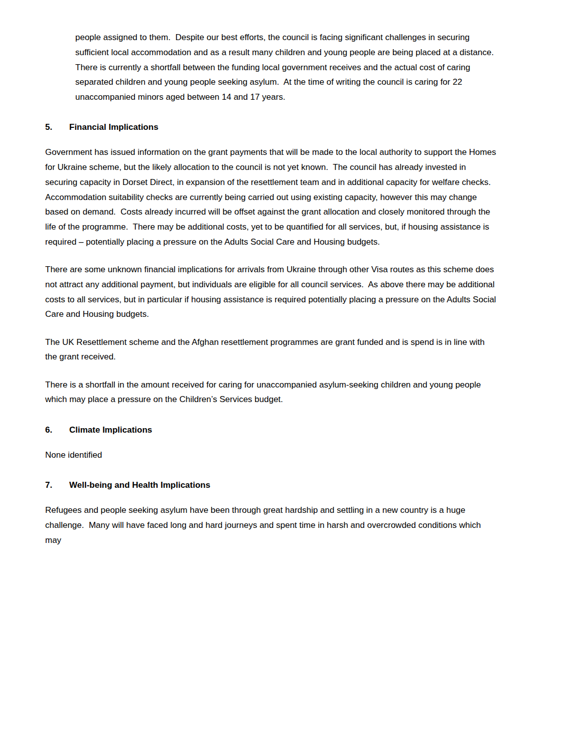people assigned to them. Despite our best efforts, the council is facing significant challenges in securing sufficient local accommodation and as a result many children and young people are being placed at a distance. There is currently a shortfall between the funding local government receives and the actual cost of caring separated children and young people seeking asylum. At the time of writing the council is caring for 22 unaccompanied minors aged between 14 and 17 years.
5. Financial Implications
Government has issued information on the grant payments that will be made to the local authority to support the Homes for Ukraine scheme, but the likely allocation to the council is not yet known. The council has already invested in securing capacity in Dorset Direct, in expansion of the resettlement team and in additional capacity for welfare checks. Accommodation suitability checks are currently being carried out using existing capacity, however this may change based on demand. Costs already incurred will be offset against the grant allocation and closely monitored through the life of the programme. There may be additional costs, yet to be quantified for all services, but, if housing assistance is required – potentially placing a pressure on the Adults Social Care and Housing budgets.
There are some unknown financial implications for arrivals from Ukraine through other Visa routes as this scheme does not attract any additional payment, but individuals are eligible for all council services. As above there may be additional costs to all services, but in particular if housing assistance is required potentially placing a pressure on the Adults Social Care and Housing budgets.
The UK Resettlement scheme and the Afghan resettlement programmes are grant funded and is spend is in line with the grant received.
There is a shortfall in the amount received for caring for unaccompanied asylum-seeking children and young people which may place a pressure on the Children’s Services budget.
6. Climate Implications
None identified
7. Well-being and Health Implications
Refugees and people seeking asylum have been through great hardship and settling in a new country is a huge challenge. Many will have faced long and hard journeys and spent time in harsh and overcrowded conditions which may